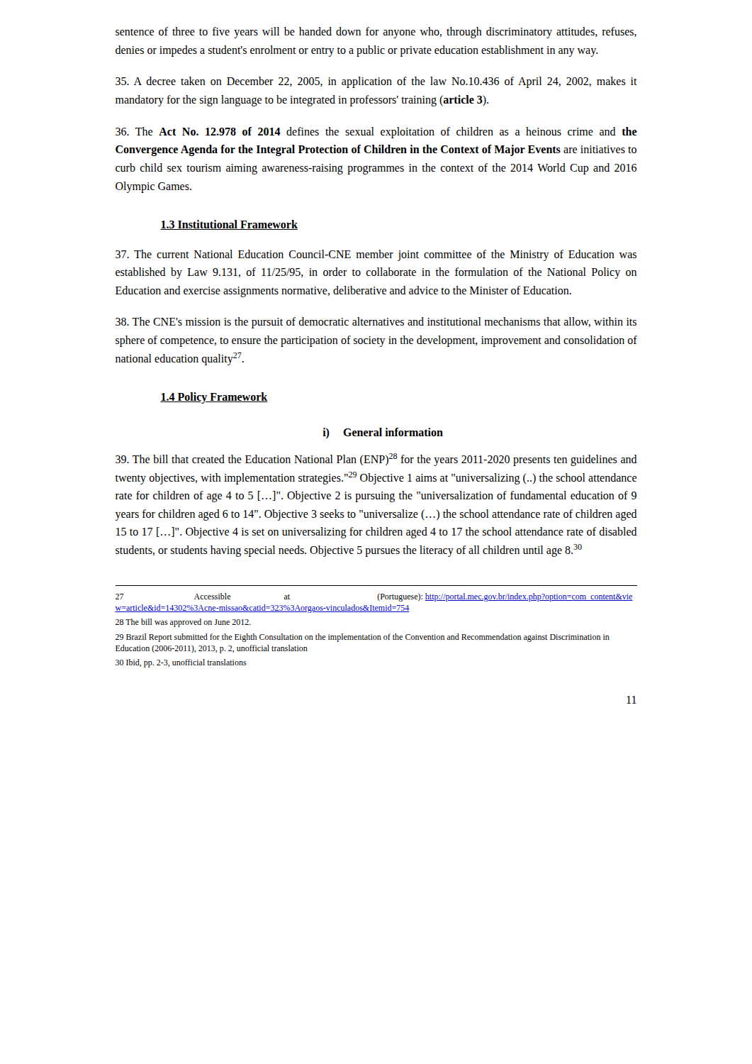sentence of three to five years will be handed down for anyone who, through discriminatory attitudes, refuses, denies or impedes a student's enrolment or entry to a public or private education establishment in any way.
35. A decree taken on December 22, 2005, in application of the law No.10.436 of April 24, 2002, makes it mandatory for the sign language to be integrated in professors' training (article 3).
36. The Act No. 12.978 of 2014 defines the sexual exploitation of children as a heinous crime and the Convergence Agenda for the Integral Protection of Children in the Context of Major Events are initiatives to curb child sex tourism aiming awareness-raising programmes in the context of the 2014 World Cup and 2016 Olympic Games.
1.3 Institutional Framework
37. The current National Education Council-CNE member joint committee of the Ministry of Education was established by Law 9.131, of 11/25/95, in order to collaborate in the formulation of the National Policy on Education and exercise assignments normative, deliberative and advice to the Minister of Education.
38. The CNE's mission is the pursuit of democratic alternatives and institutional mechanisms that allow, within its sphere of competence, to ensure the participation of society in the development, improvement and consolidation of national education quality27.
1.4 Policy Framework
i) General information
39. The bill that created the Education National Plan (ENP)28 for the years 2011-2020 presents ten guidelines and twenty objectives, with implementation strategies."29 Objective 1 aims at "universalizing (..) the school attendance rate for children of age 4 to 5 […]". Objective 2 is pursuing the "universalization of fundamental education of 9 years for children aged 6 to 14". Objective 3 seeks to "universalize (…) the school attendance rate of children aged 15 to 17 […]". Objective 4 is set on universalizing for children aged 4 to 17 the school attendance rate of disabled students, or students having special needs. Objective 5 pursues the literacy of all children until age 8.30
27 Accessible at (Portuguese): http://portal.mec.gov.br/index.php?option=com_content&view=article&id=14302%3Acne-missao&catid=323%3Aorgaos-vinculados&Itemid=754
28 The bill was approved on June 2012.
29 Brazil Report submitted for the Eighth Consultation on the implementation of the Convention and Recommendation against Discrimination in Education (2006-2011), 2013, p. 2, unofficial translation
30 Ibid, pp. 2-3, unofficial translations
11